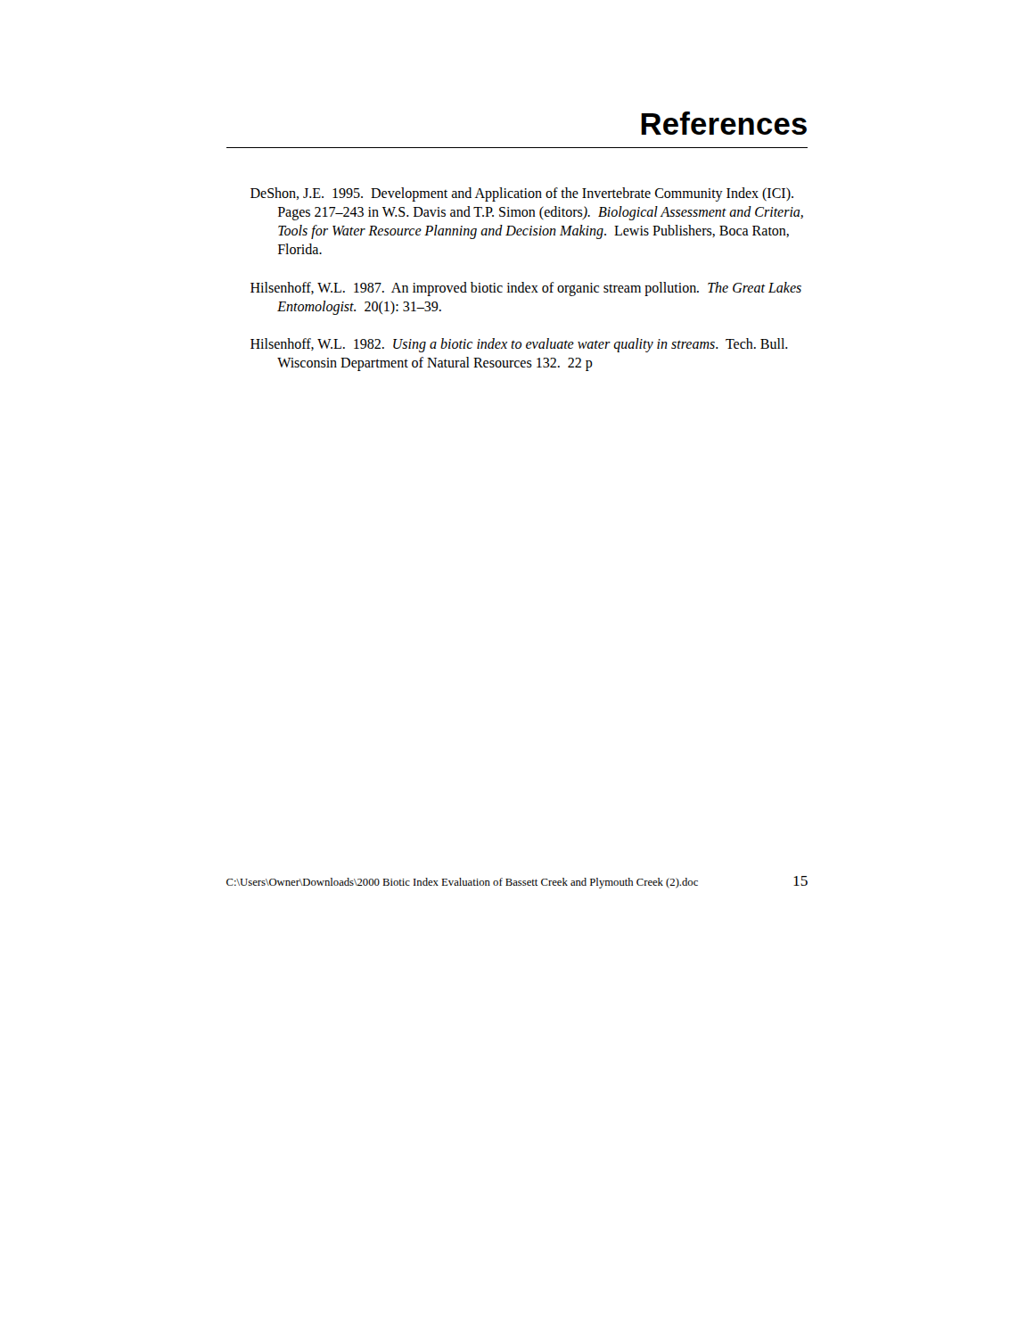References
DeShon, J.E. 1995. Development and Application of the Invertebrate Community Index (ICI). Pages 217–243 in W.S. Davis and T.P. Simon (editors). Biological Assessment and Criteria, Tools for Water Resource Planning and Decision Making. Lewis Publishers, Boca Raton, Florida.
Hilsenhoff, W.L. 1987. An improved biotic index of organic stream pollution. The Great Lakes Entomologist. 20(1): 31–39.
Hilsenhoff, W.L. 1982. Using a biotic index to evaluate water quality in streams. Tech. Bull. Wisconsin Department of Natural Resources 132. 22 p
C:\Users\Owner\Downloads\2000 Biotic Index Evaluation of Bassett Creek and Plymouth Creek (2).doc 15